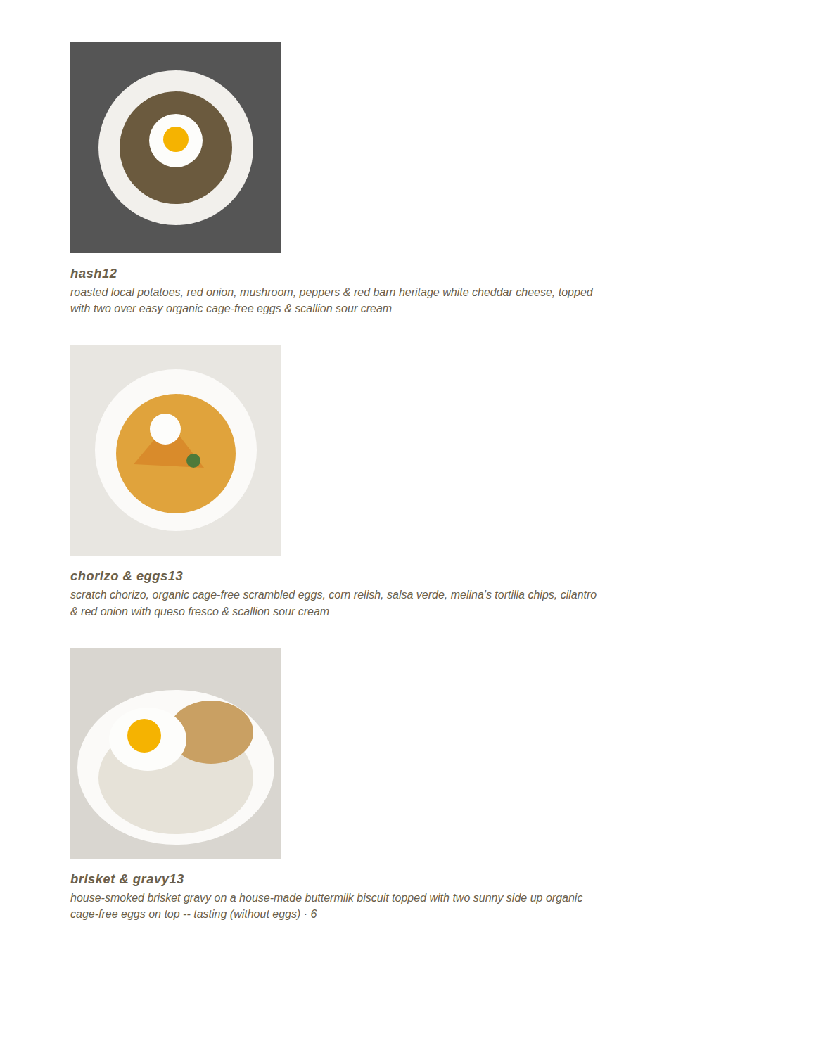hash12
roasted local potatoes, red onion, mushroom, peppers & red barn heritage white cheddar cheese, topped with two over easy organic cage-free eggs & scallion sour cream
chorizo & eggs13
scratch chorizo, organic cage-free scrambled eggs, corn relish, salsa verde, melina's tortilla chips, cilantro & red onion with queso fresco & scallion sour cream
brisket & gravy13
house-smoked brisket gravy on a house-made buttermilk biscuit topped with two sunny side up organic cage-free eggs on top -- tasting (without eggs) · 6